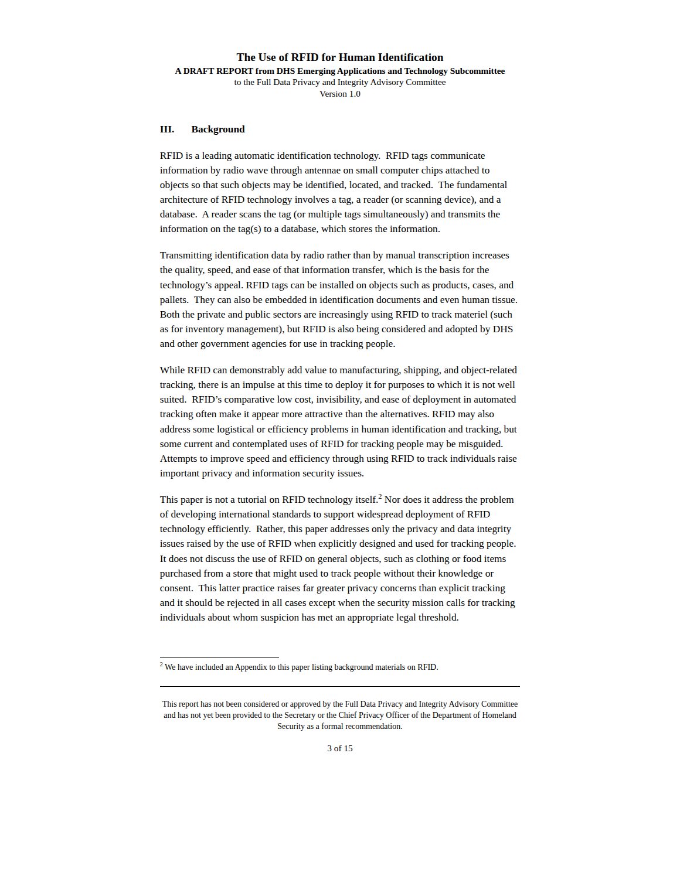The Use of RFID for Human Identification
A DRAFT REPORT from DHS Emerging Applications and Technology Subcommittee
to the Full Data Privacy and Integrity Advisory Committee
Version 1.0
III. Background
RFID is a leading automatic identification technology. RFID tags communicate information by radio wave through antennae on small computer chips attached to objects so that such objects may be identified, located, and tracked. The fundamental architecture of RFID technology involves a tag, a reader (or scanning device), and a database. A reader scans the tag (or multiple tags simultaneously) and transmits the information on the tag(s) to a database, which stores the information.
Transmitting identification data by radio rather than by manual transcription increases the quality, speed, and ease of that information transfer, which is the basis for the technology’s appeal. RFID tags can be installed on objects such as products, cases, and pallets. They can also be embedded in identification documents and even human tissue. Both the private and public sectors are increasingly using RFID to track materiel (such as for inventory management), but RFID is also being considered and adopted by DHS and other government agencies for use in tracking people.
While RFID can demonstrably add value to manufacturing, shipping, and object-related tracking, there is an impulse at this time to deploy it for purposes to which it is not well suited. RFID’s comparative low cost, invisibility, and ease of deployment in automated tracking often make it appear more attractive than the alternatives. RFID may also address some logistical or efficiency problems in human identification and tracking, but some current and contemplated uses of RFID for tracking people may be misguided. Attempts to improve speed and efficiency through using RFID to track individuals raise important privacy and information security issues.
This paper is not a tutorial on RFID technology itself.2 Nor does it address the problem of developing international standards to support widespread deployment of RFID technology efficiently. Rather, this paper addresses only the privacy and data integrity issues raised by the use of RFID when explicitly designed and used for tracking people. It does not discuss the use of RFID on general objects, such as clothing or food items purchased from a store that might used to track people without their knowledge or consent. This latter practice raises far greater privacy concerns than explicit tracking and it should be rejected in all cases except when the security mission calls for tracking individuals about whom suspicion has met an appropriate legal threshold.
2 We have included an Appendix to this paper listing background materials on RFID.
This report has not been considered or approved by the Full Data Privacy and Integrity Advisory Committee and has not yet been provided to the Secretary or the Chief Privacy Officer of the Department of Homeland Security as a formal recommendation.
3 of 15